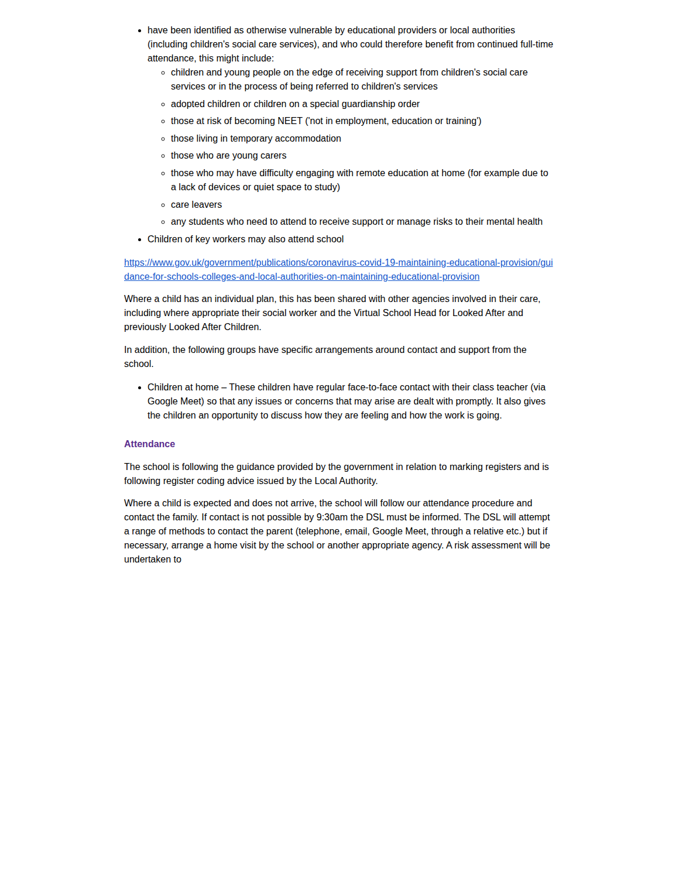have been identified as otherwise vulnerable by educational providers or local authorities (including children's social care services), and who could therefore benefit from continued full-time attendance, this might include:
children and young people on the edge of receiving support from children's social care services or in the process of being referred to children's services
adopted children or children on a special guardianship order
those at risk of becoming NEET ('not in employment, education or training')
those living in temporary accommodation
those who are young carers
those who may have difficulty engaging with remote education at home (for example due to a lack of devices or quiet space to study)
care leavers
any students who need to attend to receive support or manage risks to their mental health
Children of key workers may also attend school
https://www.gov.uk/government/publications/coronavirus-covid-19-maintaining-educational-provision/guidance-for-schools-colleges-and-local-authorities-on-maintaining-educational-provision
Where a child has an individual plan, this has been shared with other agencies involved in their care, including where appropriate their social worker and the Virtual School Head for Looked After and previously Looked After Children.
In addition, the following groups have specific arrangements around contact and support from the school.
Children at home – These children have regular face-to-face contact with their class teacher (via Google Meet) so that any issues or concerns that may arise are dealt with promptly. It also gives the children an opportunity to discuss how they are feeling and how the work is going.
Attendance
The school is following the guidance provided by the government in relation to marking registers and is following register coding advice issued by the Local Authority.
Where a child is expected and does not arrive, the school will follow our attendance procedure and contact the family. If contact is not possible by 9:30am the DSL must be informed. The DSL will attempt a range of methods to contact the parent (telephone, email, Google Meet, through a relative etc.) but if necessary, arrange a home visit by the school or another appropriate agency. A risk assessment will be undertaken to